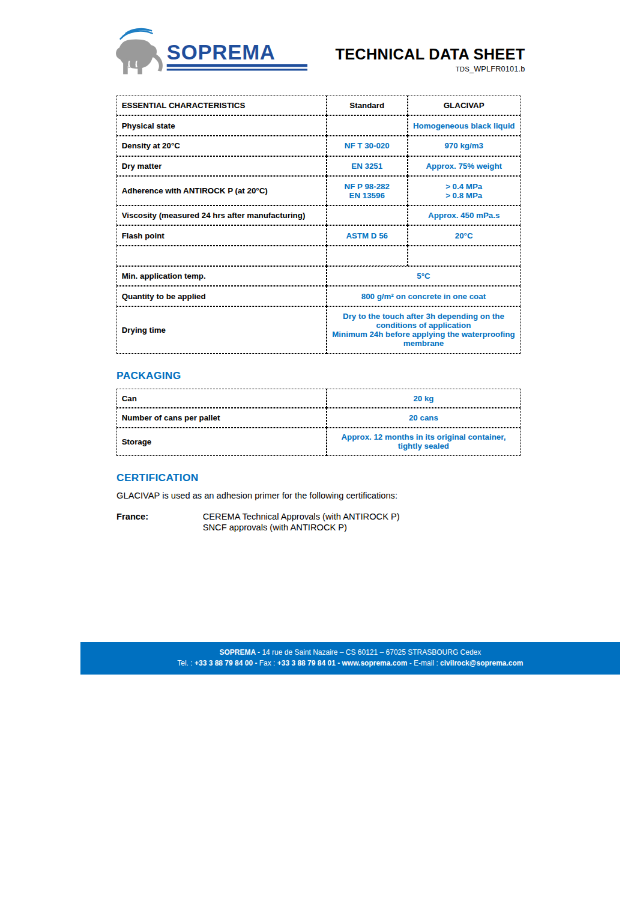SOPREMA
TECHNICAL DATA SHEET
TDS_WPLFR0101.b
| ESSENTIAL CHARACTERISTICS | Standard | GLACIVAP |
| Physical state | | Homogeneous black liquid |
| Density at 20°C | NF T 30-020 | 970 kg/m3 |
| Dry matter | EN 3251 | Approx. 75% weight |
| Adherence with ANTIROCK P (at 20°C) | NF P 98-282 EN 13596 | > 0.4 MPa > 0.8 MPa |
| Viscosity (measured 24 hrs after manufacturing) | | Approx. 450 mPa.s |
| Flash point | ASTM D 56 | 20°C |
| Min. application temp. | 5°C |
| Quantity to be applied | 800 g/m² on concrete in one coat |
| Drying time | Dry to the touch after 3h depending on the conditions of application Minimum 24h before applying the waterproofing membrane |
PACKAGING
| Can | 20 kg |
| Number of cans per pallet | 20 cans |
| Storage | Approx. 12 months in its original container, tightly sealed |
CERTIFICATION
GLACIVAP is used as an adhesion primer for the following certifications:
France:
CEREMA Technical Approvals (with ANTIROCK P)
SNCF approvals (with ANTIROCK P)
SOPREMA - 14 rue de Saint Nazaire – CS 60121 – 67025 STRASBOURG Cedex
Tel. : +33 3 88 79 84 00 - Fax : +33 3 88 79 84 01 - www.soprema.com - E-mail : civilrock@soprema.com